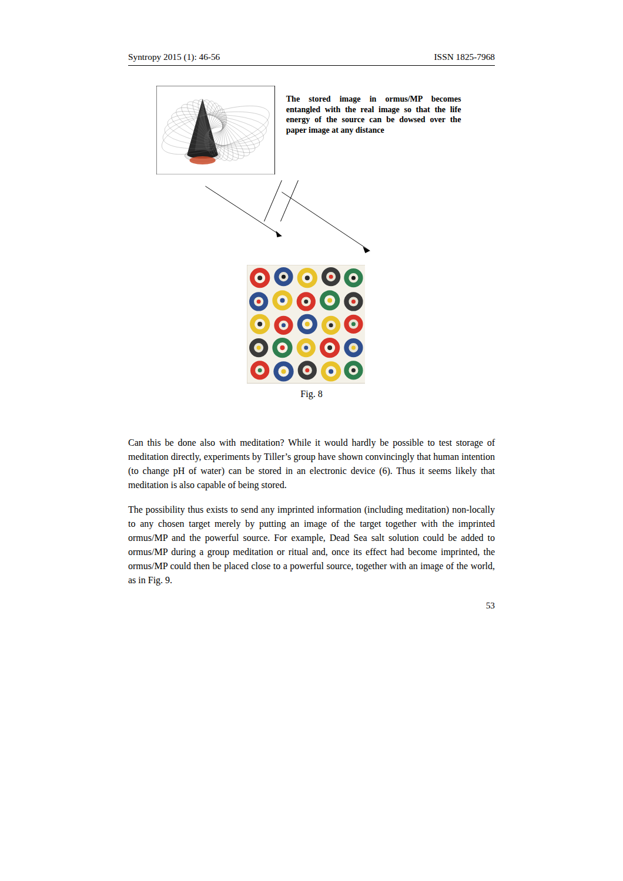Syntropy 2015 (1): 46-56 ISSN 1825-7968
The stored image in ormus/MP becomes entangled with the real image so that the life energy of the source can be dowsed over the paper image at any distance
Fig. 8
Can this be done also with meditation? While it would hardly be possible to test storage of meditation directly, experiments by Tiller’s group have shown convincingly that human intention (to change pH of water) can be stored in an electronic device (6). Thus it seems likely that meditation is also capable of being stored.
The possibility thus exists to send any imprinted information (including meditation) non-locally to any chosen target merely by putting an image of the target together with the imprinted ormus/MP and the powerful source. For example, Dead Sea salt solution could be added to ormus/MP during a group meditation or ritual and, once its effect had become imprinted, the ormus/MP could then be placed close to a powerful source, together with an image of the world, as in Fig. 9.
53